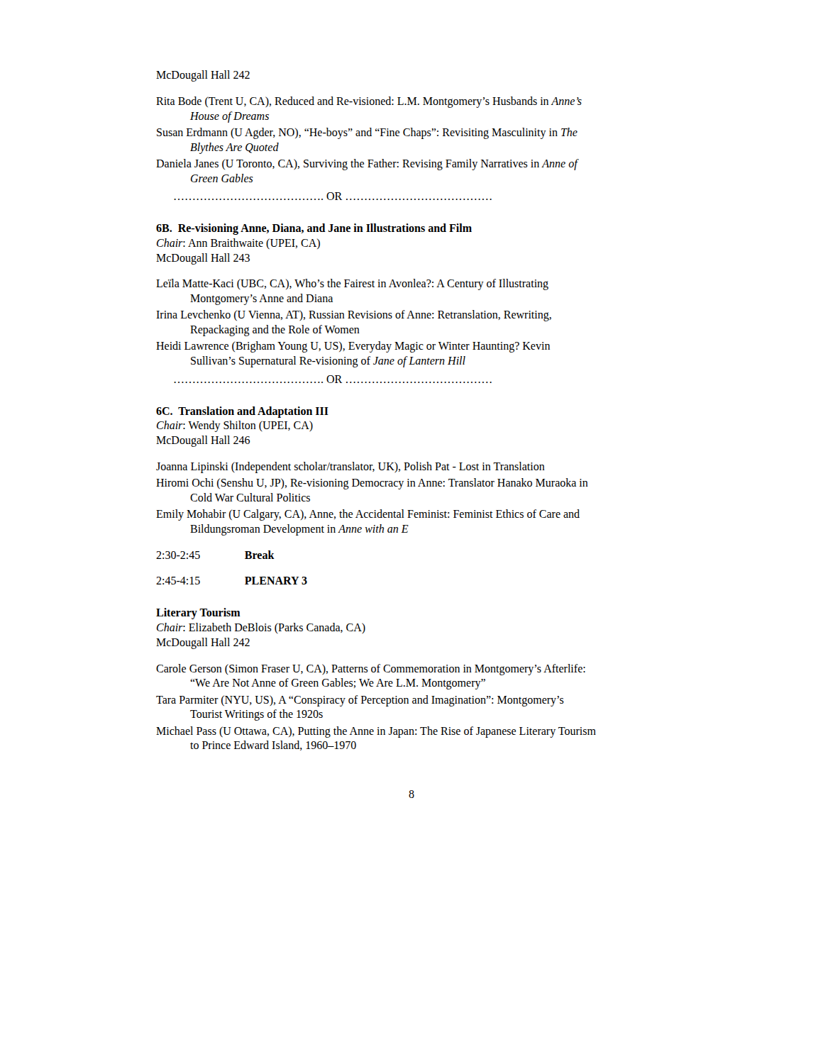McDougall Hall 242
Rita Bode (Trent U, CA), Reduced and Re-visioned: L.M. Montgomery’s Husbands in Anne’s House of Dreams
Susan Erdmann (U Agder, NO), “He-boys” and “Fine Chaps”: Revisiting Masculinity in The Blythes Are Quoted
Daniela Janes (U Toronto, CA), Surviving the Father: Revising Family Narratives in Anne of Green Gables
…………………………………. OR …………………………………
6B. Re-visioning Anne, Diana, and Jane in Illustrations and Film
Chair: Ann Braithwaite (UPEI, CA)
McDougall Hall 243
Leïla Matte-Kaci (UBC, CA), Who’s the Fairest in Avonlea?: A Century of Illustrating Montgomery’s Anne and Diana
Irina Levchenko (U Vienna, AT), Russian Revisions of Anne: Retranslation, Rewriting, Repackaging and the Role of Women
Heidi Lawrence (Brigham Young U, US), Everyday Magic or Winter Haunting? Kevin Sullivan’s Supernatural Re-visioning of Jane of Lantern Hill
…………………………………. OR …………………………………
6C. Translation and Adaptation III
Chair: Wendy Shilton (UPEI, CA)
McDougall Hall 246
Joanna Lipinski (Independent scholar/translator, UK), Polish Pat - Lost in Translation
Hiromi Ochi (Senshu U, JP), Re-visioning Democracy in Anne: Translator Hanako Muraoka in Cold War Cultural Politics
Emily Mohabir (U Calgary, CA), Anne, the Accidental Feminist: Feminist Ethics of Care and Bildungsroman Development in Anne with an E
2:30-2:45 Break
2:45-4:15 PLENARY 3
Literary Tourism
Chair: Elizabeth DeBlois (Parks Canada, CA)
McDougall Hall 242
Carole Gerson (Simon Fraser U, CA), Patterns of Commemoration in Montgomery’s Afterlife: “We Are Not Anne of Green Gables; We Are L.M. Montgomery”
Tara Parmiter (NYU, US), A “Conspiracy of Perception and Imagination”: Montgomery’s Tourist Writings of the 1920s
Michael Pass (U Ottawa, CA), Putting the Anne in Japan: The Rise of Japanese Literary Tourism to Prince Edward Island, 1960–1970
8